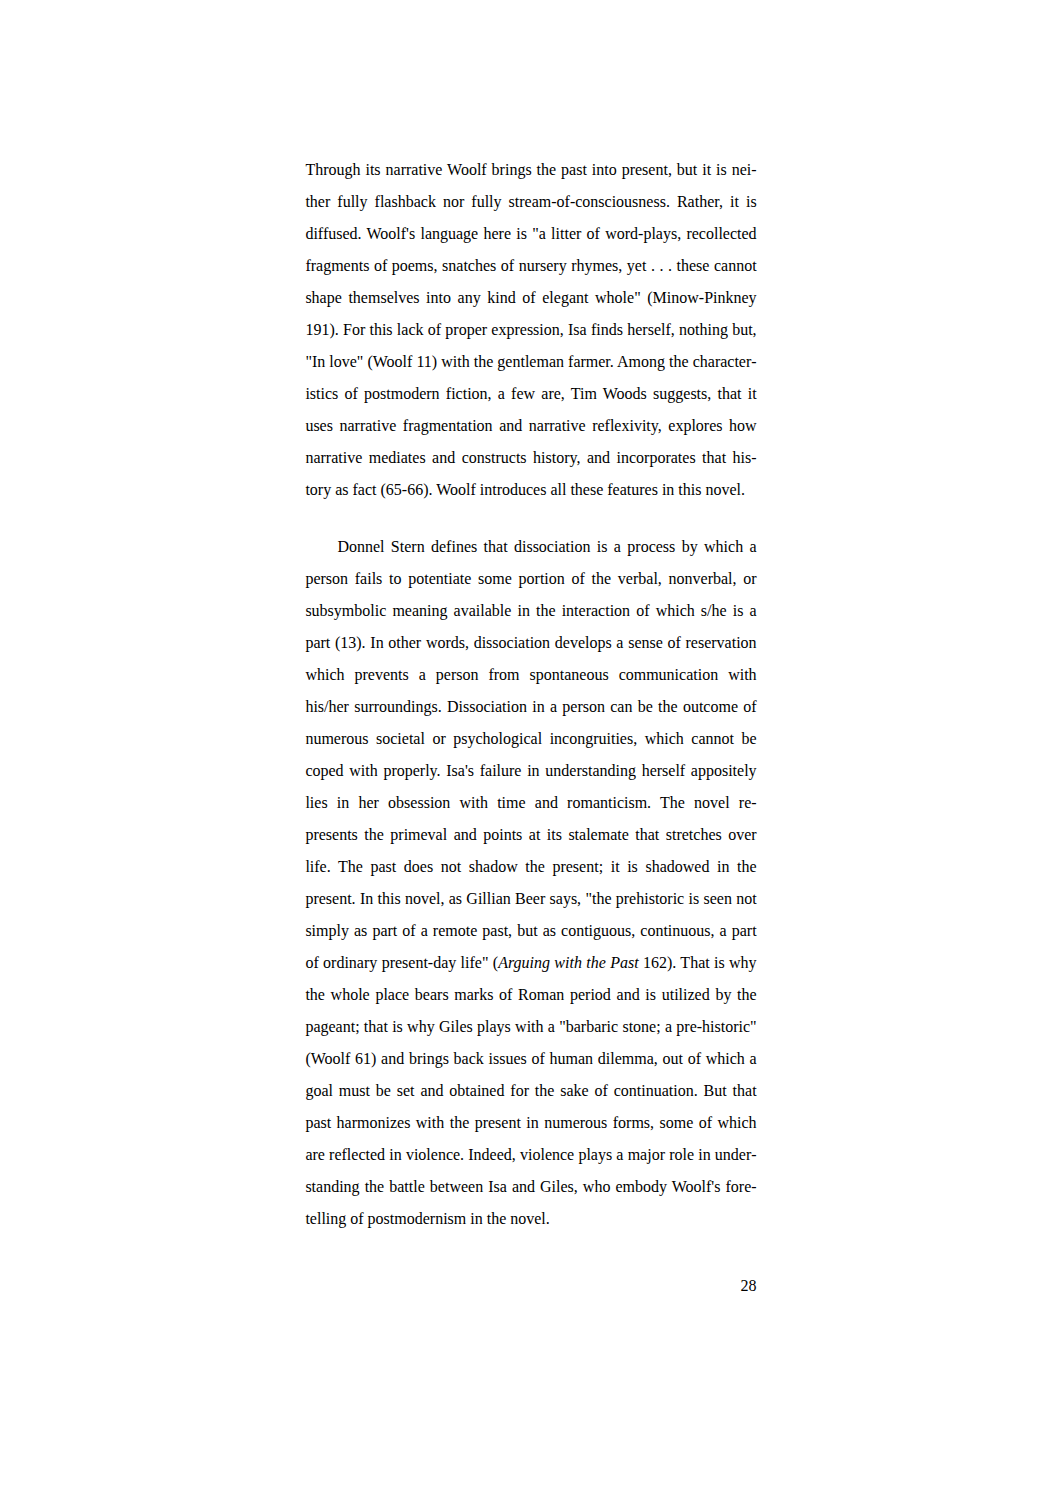Through its narrative Woolf brings the past into present, but it is neither fully flashback nor fully stream-of-consciousness. Rather, it is diffused. Woolf's language here is "a litter of word-plays, recollected fragments of poems, snatches of nursery rhymes, yet . . . these cannot shape themselves into any kind of elegant whole" (Minow-Pinkney 191). For this lack of proper expression, Isa finds herself, nothing but, "In love" (Woolf 11) with the gentleman farmer. Among the characteristics of postmodern fiction, a few are, Tim Woods suggests, that it uses narrative fragmentation and narrative reflexivity, explores how narrative mediates and constructs history, and incorporates that history as fact (65-66). Woolf introduces all these features in this novel.
Donnel Stern defines that dissociation is a process by which a person fails to potentiate some portion of the verbal, nonverbal, or subsymbolic meaning available in the interaction of which s/he is a part (13). In other words, dissociation develops a sense of reservation which prevents a person from spontaneous communication with his/her surroundings. Dissociation in a person can be the outcome of numerous societal or psychological incongruities, which cannot be coped with properly. Isa's failure in understanding herself appositely lies in her obsession with time and romanticism. The novel re-presents the primeval and points at its stalemate that stretches over life. The past does not shadow the present; it is shadowed in the present. In this novel, as Gillian Beer says, "the prehistoric is seen not simply as part of a remote past, but as contiguous, continuous, a part of ordinary present-day life" (Arguing with the Past 162). That is why the whole place bears marks of Roman period and is utilized by the pageant; that is why Giles plays with a "barbaric stone; a pre-historic" (Woolf 61) and brings back issues of human dilemma, out of which a goal must be set and obtained for the sake of continuation. But that past harmonizes with the present in numerous forms, some of which are reflected in violence. Indeed, violence plays a major role in understanding the battle between Isa and Giles, who embody Woolf's foretelling of postmodernism in the novel.
28